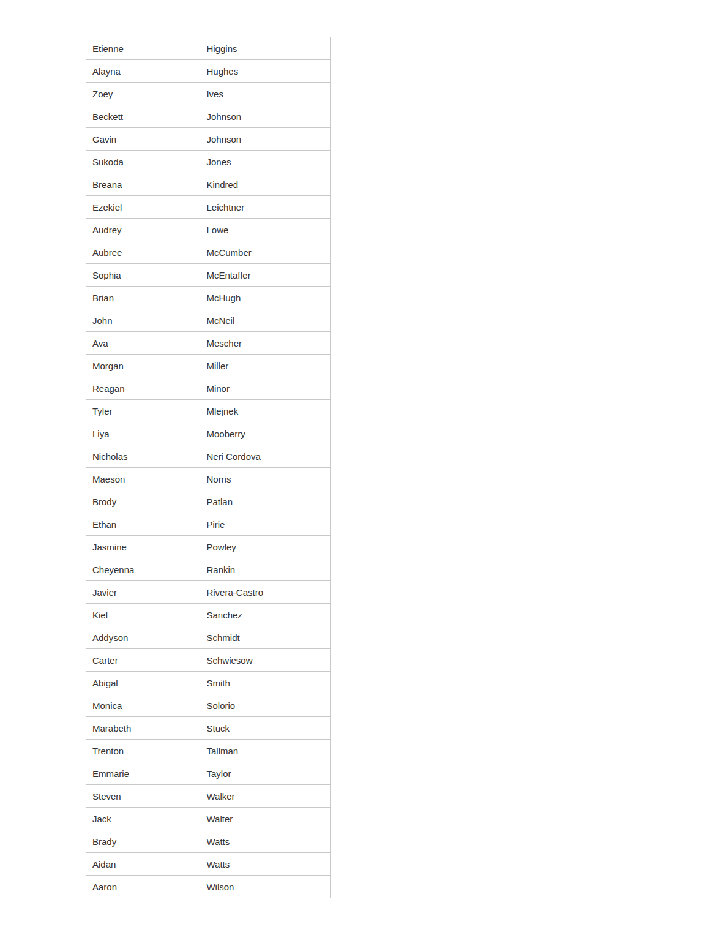| Etienne | Higgins |
| Alayna | Hughes |
| Zoey | Ives |
| Beckett | Johnson |
| Gavin | Johnson |
| Sukoda | Jones |
| Breana | Kindred |
| Ezekiel | Leichtner |
| Audrey | Lowe |
| Aubree | McCumber |
| Sophia | McEntaffer |
| Brian | McHugh |
| John | McNeil |
| Ava | Mescher |
| Morgan | Miller |
| Reagan | Minor |
| Tyler | Mlejnek |
| Liya | Mooberry |
| Nicholas | Neri Cordova |
| Maeson | Norris |
| Brody | Patlan |
| Ethan | Pirie |
| Jasmine | Powley |
| Cheyenna | Rankin |
| Javier | Rivera-Castro |
| Kiel | Sanchez |
| Addyson | Schmidt |
| Carter | Schwiesow |
| Abigal | Smith |
| Monica | Solorio |
| Marabeth | Stuck |
| Trenton | Tallman |
| Emmarie | Taylor |
| Steven | Walker |
| Jack | Walter |
| Brady | Watts |
| Aidan | Watts |
| Aaron | Wilson |